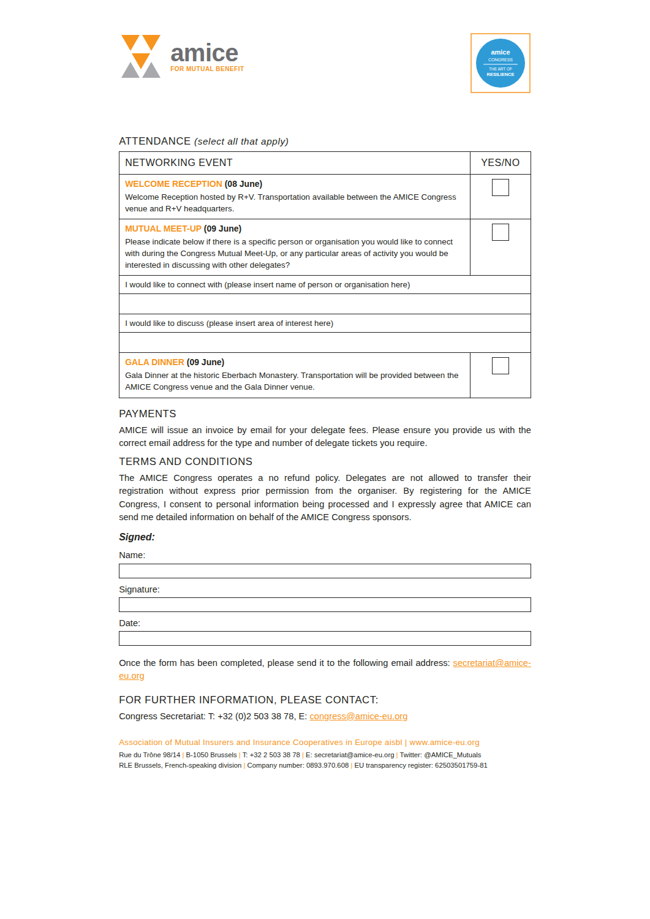amice FOR MUTUAL BENEFIT
amice CONGRESS THE ART OF RESILIENCE
ATTENDANCE (select all that apply)
| NETWORKING EVENT | YES/NO |
| --- | --- |
| WELCOME RECEPTION (08 June) Welcome Reception hosted by R+V. Transportation available between the AMICE Congress venue and R+V headquarters. | |
| MUTUAL MEET-UP (09 June) Please indicate below if there is a specific person or organisation you would like to connect with during the Congress Mutual Meet-Up, or any particular areas of activity you would be interested in discussing with other delegates? | |
| I would like to connect with (please insert name of person or organisation here) |
| I would like to discuss (please insert area of interest here) |
| GALA DINNER (09 June) Gala Dinner at the historic Eberbach Monastery. Transportation will be provided between the AMICE Congress venue and the Gala Dinner venue. | |
PAYMENTS
AMICE will issue an invoice by email for your delegate fees. Please ensure you provide us with the correct email address for the type and number of delegate tickets you require.
TERMS AND CONDITIONS
The AMICE Congress operates a no refund policy. Delegates are not allowed to transfer their registration without express prior permission from the organiser. By registering for the AMICE Congress, I consent to personal information being processed and I expressly agree that AMICE can send me detailed information on behalf of the AMICE Congress sponsors.
Signed:
Name:
Signature:
Date:
Once the form has been completed, please send it to the following email address: secretariat@amice-eu.org
FOR FURTHER INFORMATION, PLEASE CONTACT:
Congress Secretariat: T: +32 (0)2 503 38 78, E: congress@amice-eu.org
Association of Mutual Insurers and Insurance Cooperatives in Europe aisbl | www.amice-eu.org
Rue du Trône 98/14 | B-1050 Brussels | T: +32 2 503 38 78 | E: secretariat@amice-eu.org | Twitter: @AMICE_Mutuals
RLE Brussels, French-speaking division | Company number: 0893.970.608 | EU transparency register: 62503501759-81